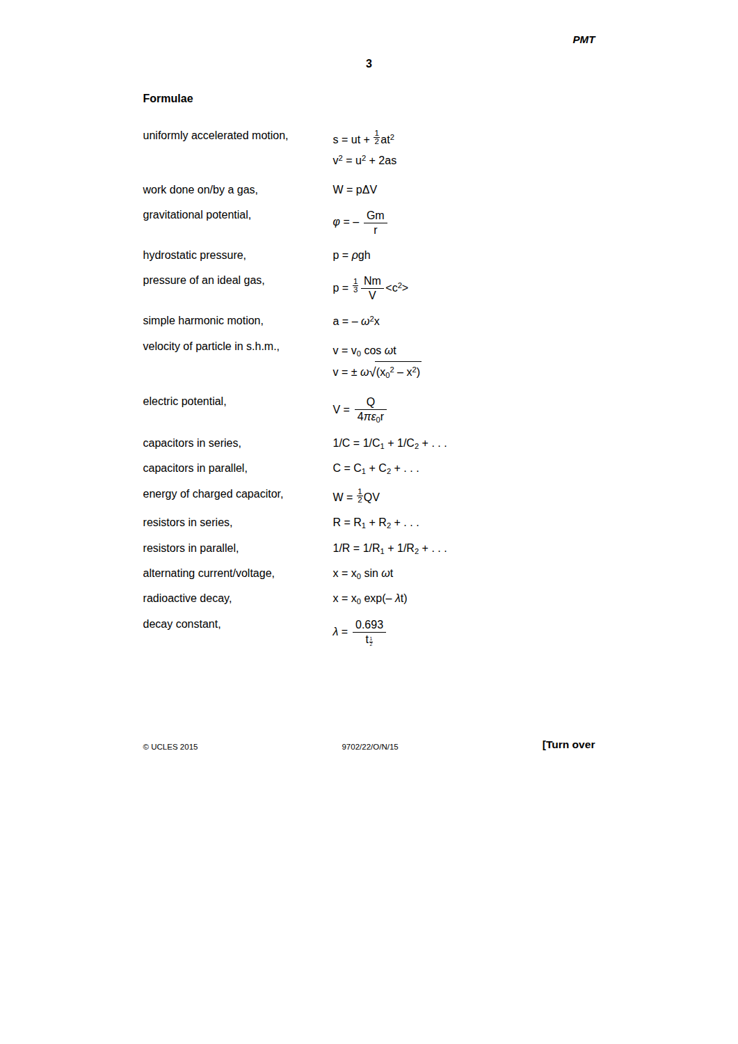PMT
3
Formulae
| uniformly accelerated motion, | s = ut + 1 2 at 2 v 2 = u 2 + 2as |
| work done on/by a gas, | W = pΔV |
| gravitational potential, | φ = – Gm r |
| hydrostatic pressure, | p = ρ gh |
| pressure of an ideal gas, | p = 1 3 Nm V <c 2 > |
| simple harmonic motion, | a = – ω 2 x |
| velocity of particle in s.h.m., | v = v 0 cos ω t v = ± ω (x 0 2 – x 2 ) |
| electric potential, | V = Q 4 πε 0 r |
| capacitors in series, | 1/C = 1/C 1 + 1/C 2 + . . . |
| capacitors in parallel, | C = C 1 + C 2 + . . . |
| energy of charged capacitor, | W = 1 2 QV |
| resistors in series, | R = R 1 + R 2 + . . . |
| resistors in parallel, | 1/R = 1/R 1 + 1/R 2 + . . . |
| alternating current/voltage, | x = x 0 sin ω t |
| radioactive decay, | x = x 0 exp(– λ t) |
| decay constant, | λ = 0.693 t 1 2 |
© UCLES 2015 9702/22/O/N/15 [Turn over